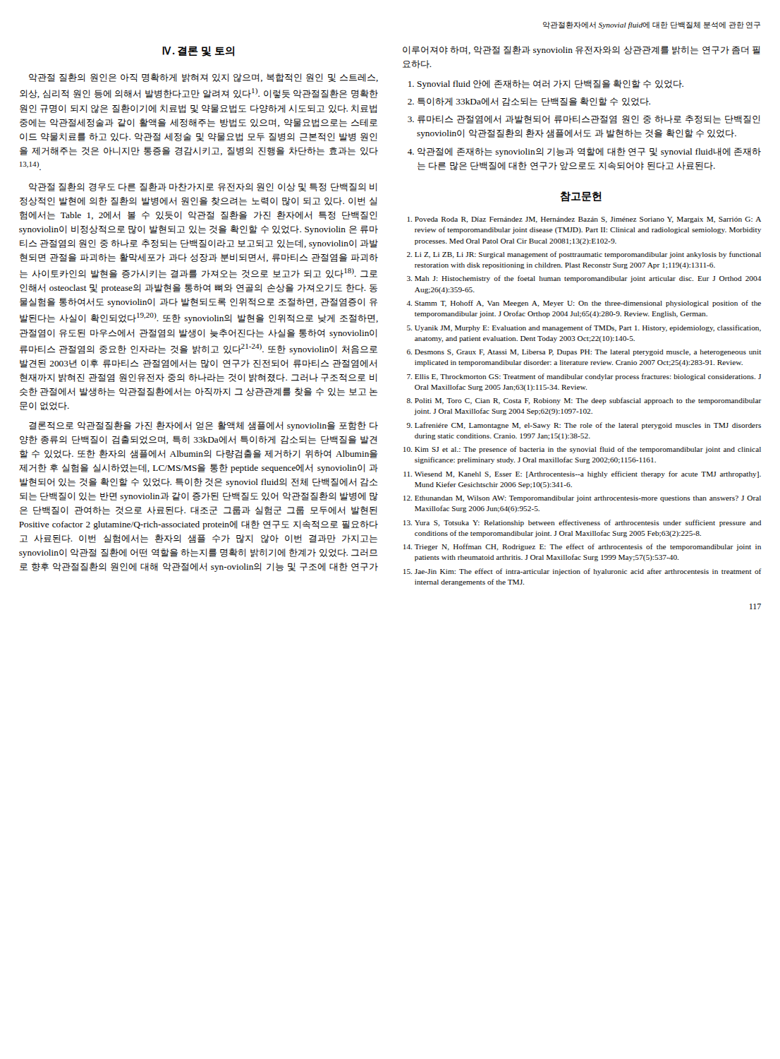악관절환자에서 Synovial fluid에 대한 단백질체 분석에 관한 연구
Ⅳ. 결론 및 토의
악관절 질환의 원인은 아직 명확하게 밝혀져 있지 않으며, 복합적인 원인 및 스트레스, 외상, 심리적 원인 등에 의해서 발병한다고만 알려져 있다1). 이렇듯 악관절질환은 명확한 원인 규명이 되지 않은 질환이기에 치료법 및 약물요법도 다양하게 시도되고 있다. 치료법 중에는 악관절세정술과 같이 활액을 세정해주는 방법도 있으며, 약물요법으로는 스테로이드 약물치료를 하고 있다. 악관절 세정술 및 약물요법 모두 질병의 근본적인 발병 원인을 제거해주는 것은 아니지만 통증을 경감시키고, 질병의 진행을 차단하는 효과는 있다13,14).
악관절 질환의 경우도 다른 질환과 마찬가지로 유전자의 원인 이상 및 특정 단백질의 비정상적인 발현에 의한 질환의 발병에서 원인을 찾으려는 노력이 많이 되고 있다. 이번 실험에서는 Table 1, 2에서 볼 수 있듯이 악관절 질환을 가진 환자에서 특정 단백질인 synoviolin이 비정상적으로 많이 발현되고 있는 것을 확인할 수 있었다. Synoviolin 은 류마티스 관절염의 원인 중 하나로 추정되는 단백질이라고 보고되고 있는데, synoviolin이 과발현되면 관절을 파괴하는 활막세포가 과다 성장과 분비되면서, 류마티스 관절염을 파괴하는 사이토카인의 발현을 증가시키는 결과를 가져오는 것으로 보고가 되고 있다18). 그로 인해서 osteoclast 및 protease의 과발현을 통하여 뼈와 연골의 손상을 가져오기도 한다. 동물실험을 통하여서도 synoviolin이 과다 발현되도록 인위적으로 조절하면, 관절염증이 유발된다는 사실이 확인되었다19,20). 또한 synoviolin의 발현을 인위적으로 낮게 조절하면, 관절염이 유도된 마우스에서 관절염의 발생이 늦추어진다는 사실을 통하여 synoviolin이 류마티스 관절염의 중요한 인자라는 것을 밝히고 있다21-24). 또한 synoviolin이 처음으로 발견된 2003년 이후 류마티스 관절염에서는 많이 연구가 진전되어 류마티스 관절염에서 현재까지 밝혀진 관절염 원인유전자 중의 하나라는 것이 밝혀졌다. 그러나 구조적으로 비슷한 관절에서 발생하는 악관절질환에서는 아직까지 그 상관관계를 찾을 수 있는 보고 논문이 없었다.
결론적으로 악관절질환을 가진 환자에서 얻은 활액체 샘플에서 synoviolin을 포함한 다양한 종류의 단백질이 검출되었으며, 특히 33kDa에서 특이하게 감소되는 단백질을 발견할 수 있었다. 또한 환자의 샘플에서 Albumin의 다량검출을 제거하기 위하여 Albumin을 제거한 후 실험을 실시하였는데, LC/MS/MS을 통한 peptide sequence에서 synoviolin이 과발현되어 있는 것을 확인할 수 있었다. 특이한 것은 synoviol fluid의 전체 단백질에서 감소되는 단백질이 있는 반면 synoviolin과 같이 증가된 단백질도 있어 악관절질환의 발병에 많은 단백질이 관여하는 것으로 사료된다. 대조군 그룹과 실험군 그룹 모두에서 발현된 Positive cofactor 2 glutamine/Q-rich-associated protein에 대한 연구도 지속적으로 필요하다고 사료된다. 이번 실험에서는 환자의 샘플 수가 많지 않아 이번 결과만 가지고는 synoviolin이 악관절 질환에 어떤 역할을 하는지를 명확히 밝히기에 한계가 있었다. 그러므로 향후 악관절질환의 원인에 대해 악관절에서 syn-oviolin의 기능 및 구조에 대한 연구가 이루어져야 하며, 악관절 질환과 synoviolin 유전자와의 상관관계를 밝히는 연구가 좀더 필요하다.
Synovial fluid 안에 존재하는 여러 가지 단백질을 확인할 수 있었다.
특이하게 33kDa에서 감소되는 단백질을 확인할 수 있었다.
류마티스 관절염에서 과발현되어 류마티스관절염 원인 중 하나로 추정되는 단백질인 synoviolin이 악관절질환의 환자 샘플에서도 과 발현하는 것을 확인할 수 있었다.
악관절에 존재하는 synoviolin의 기능과 역할에 대한 연구 및 synovial fluid내에 존재하는 다른 많은 단백질에 대한 연구가 앞으로도 지속되어야 된다고 사료된다.
참고문헌
Poveda Roda R, Díaz Fernández JM, Hernández Bazán S, Jiménez Soriano Y, Margaix M, Sarrión G: A review of temporomandibular joint disease (TMJD). Part II: Clinical and radiological semiology. Morbidity processes. Med Oral Patol Oral Cir Bucal 20081;13(2):E102-9.
Li Z, Li ZB, Li JR: Surgical management of posttraumatic temporomandibular joint ankylosis by functional restoration with disk repositioning in children. Plast Reconstr Surg 2007 Apr 1;119(4):1311-6.
Mah J: Histochemistry of the foetal human temporomandibular joint articular disc. Eur J Orthod 2004 Aug;26(4):359-65.
Stamm T, Hohoff A, Van Meegen A, Meyer U: On the three-dimensional physiological position of the temporomandibular joint. J Orofac Orthop 2004 Jul;65(4):280-9. Review. English, German.
Uyanik JM, Murphy E: Evaluation and management of TMDs, Part 1. History, epidemiology, classification, anatomy, and patient evaluation. Dent Today 2003 Oct;22(10):140-5.
Desmons S, Graux F, Atassi M, Libersa P, Dupas PH: The lateral pterygoid muscle, a heterogeneous unit implicated in temporomandibular disorder: a literature review. Cranio 2007 Oct;25(4):283-91. Review.
Ellis E, Throckmorton GS: Treatment of mandibular condylar process fractures: biological considerations. J Oral Maxillofac Surg 2005 Jan;63(1):115-34. Review.
Politi M, Toro C, Cian R, Costa F, Robiony M: The deep subfascial approach to the temporomandibular joint. J Oral Maxillofac Surg 2004 Sep;62(9):1097-102.
Lafreniére CM, Lamontagne M, el-Sawy R: The role of the lateral pterygoid muscles in TMJ disorders during static conditions. Cranio. 1997 Jan;15(1):38-52.
Kim SJ et al.: The presence of bacteria in the synovial fluid of the temporomandibular joint and clinical significance: preliminary study. J Oral maxillofac Surg 2002;60;1156-1161.
Wiesend M, Kanehl S, Esser E: [Arthrocentesis--a highly efficient therapy for acute TMJ arthropathy]. Mund Kiefer Gesichtschir 2006 Sep;10(5):341-6.
Ethunandan M, Wilson AW: Temporomandibular joint arthrocentesis-more questions than answers? J Oral Maxillofac Surg 2006 Jun;64(6):952-5.
Yura S, Totsuka Y: Relationship between effectiveness of arthrocentesis under sufficient pressure and conditions of the temporomandibular joint. J Oral Maxillofac Surg 2005 Feb;63(2):225-8.
Trieger N, Hoffman CH, Rodriguez E: The effect of arthrocentesis of the temporomandibular joint in patients with rheumatoid arthritis. J Oral Maxillofac Surg 1999 May;57(5):537-40.
Jae-Jin Kim: The effect of intra-articular injection of hyaluronic acid after arthrocentesis in treatment of internal derangements of the TMJ.
117